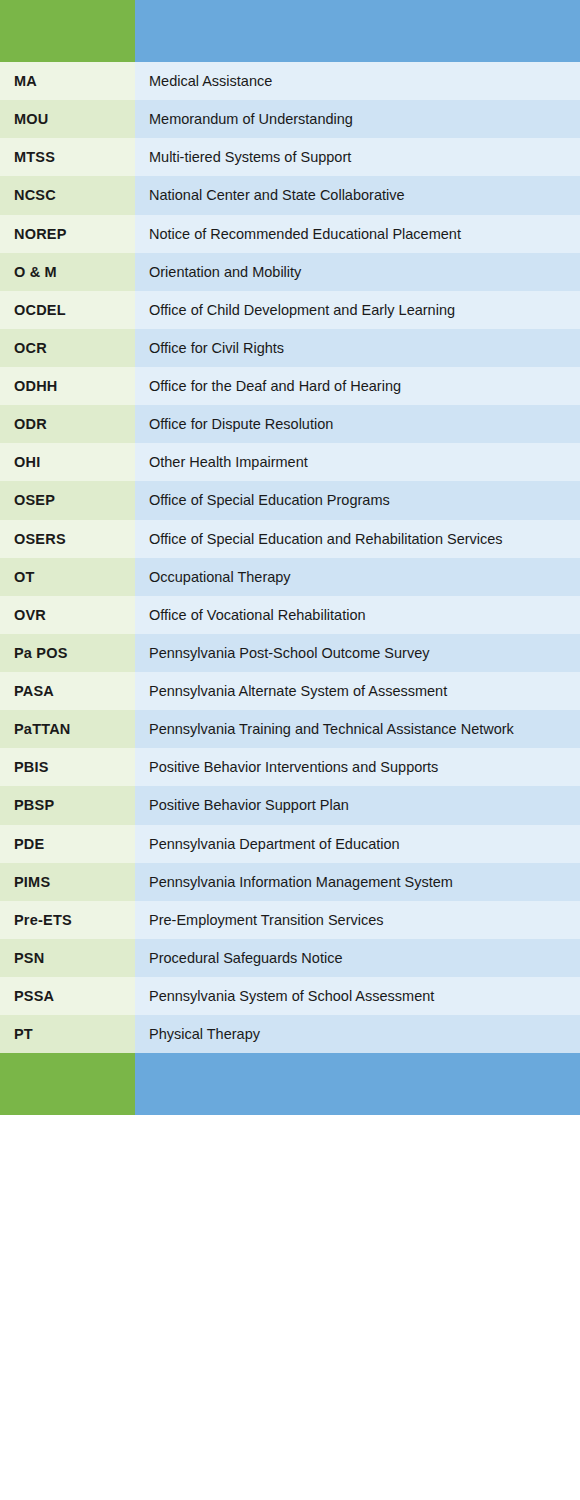| MA | Medical Assistance |
| MOU | Memorandum of Understanding |
| MTSS | Multi-tiered Systems of Support |
| NCSC | National Center and State Collaborative |
| NOREP | Notice of Recommended Educational Placement |
| O & M | Orientation and Mobility |
| OCDEL | Office of Child Development and Early Learning |
| OCR | Office for Civil Rights |
| ODHH | Office for the Deaf and Hard of Hearing |
| ODR | Office for Dispute Resolution |
| OHI | Other Health Impairment |
| OSEP | Office of Special Education Programs |
| OSERS | Office of Special Education and Rehabilitation Services |
| OT | Occupational Therapy |
| OVR | Office of Vocational Rehabilitation |
| Pa POS | Pennsylvania Post-School Outcome Survey |
| PASA | Pennsylvania Alternate System of Assessment |
| PaTTAN | Pennsylvania Training and Technical Assistance Network |
| PBIS | Positive Behavior Interventions and Supports |
| PBSP | Positive Behavior Support Plan |
| PDE | Pennsylvania Department of Education |
| PIMS | Pennsylvania Information Management System |
| Pre-ETS | Pre-Employment Transition Services |
| PSN | Procedural Safeguards Notice |
| PSSA | Pennsylvania System of School Assessment |
| PT | Physical Therapy |